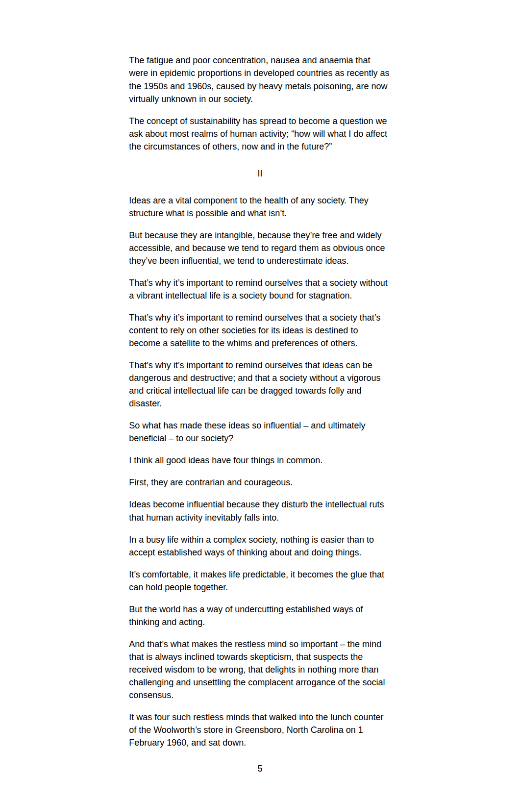The fatigue and poor concentration, nausea and anaemia that were in epidemic proportions in developed countries as recently as the 1950s and 1960s, caused by heavy metals poisoning, are now virtually unknown in our society.
The concept of sustainability has spread to become a question we ask about most realms of human activity; “how will what I do affect the circumstances of others, now and in the future?”
II
Ideas are a vital component to the health of any society. They structure what is possible and what isn’t.
But because they are intangible, because they’re free and widely accessible, and because we tend to regard them as obvious once they’ve been influential, we tend to underestimate ideas.
That’s why it’s important to remind ourselves that a society without a vibrant intellectual life is a society bound for stagnation.
That’s why it’s important to remind ourselves that a society that’s content to rely on other societies for its ideas is destined to become a satellite to the whims and preferences of others.
That’s why it’s important to remind ourselves that ideas can be dangerous and destructive; and that a society without a vigorous and critical intellectual life can be dragged towards folly and disaster.
So what has made these ideas so influential – and ultimately beneficial – to our society?
I think all good ideas have four things in common.
First, they are contrarian and courageous.
Ideas become influential because they disturb the intellectual ruts that human activity inevitably falls into.
In a busy life within a complex society, nothing is easier than to accept established ways of thinking about and doing things.
It’s comfortable, it makes life predictable, it becomes the glue that can hold people together.
But the world has a way of undercutting established ways of thinking and acting.
And that’s what makes the restless mind so important – the mind that is always inclined towards skepticism, that suspects the received wisdom to be wrong, that delights in nothing more than challenging and unsettling the complacent arrogance of the social consensus.
It was four such restless minds that walked into the lunch counter of the Woolworth’s store in Greensboro, North Carolina on 1 February 1960, and sat down.
5